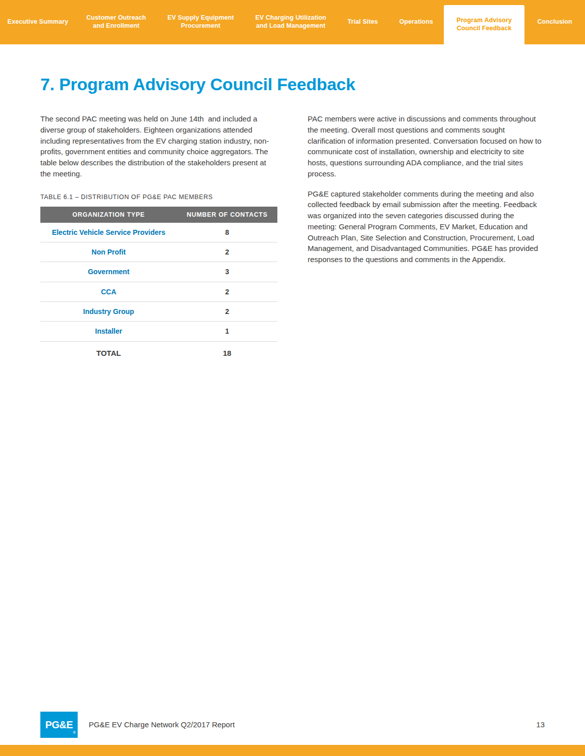Executive Summary
Customer Outreach
and Enrollment
EV Supply Equipment
Procurement
EV Charging Utilization
and Load Management
Trial Sites
Operations
Program Advisory
Council Feedback
Conclusion
7. Program Advisory Council Feedback
The second PAC meeting was held on June 14th and included a diverse group of stakeholders. Eighteen organizations attended including representatives from the EV charging station industry, non-profits, government entities and community choice aggregators. The table below describes the distribution of the stakeholders present at the meeting.
Table 6.1 – Distribution of PG&E PAC Members
| Organization Type | Number of Contacts |
| --- | --- |
| Electric Vehicle Service Providers | 8 |
| Non Profit | 2 |
| Government | 3 |
| CCA | 2 |
| Industry Group | 2 |
| Installer | 1 |
| TOTAL | 18 |
PAC members were active in discussions and comments throughout the meeting. Overall most questions and comments sought clarification of information presented. Conversation focused on how to communicate cost of installation, ownership and electricity to site hosts, questions surrounding ADA compliance, and the trial sites process.
PG&E captured stakeholder comments during the meeting and also collected feedback by email submission after the meeting. Feedback was organized into the seven categories discussed during the meeting: General Program Comments, EV Market, Education and Outreach Plan, Site Selection and Construction, Procurement, Load Management, and Disadvantaged Communities. PG&E has provided responses to the questions and comments in the Appendix.
PG&E®
PG&E EV Charge Network Q2/2017 Report
13